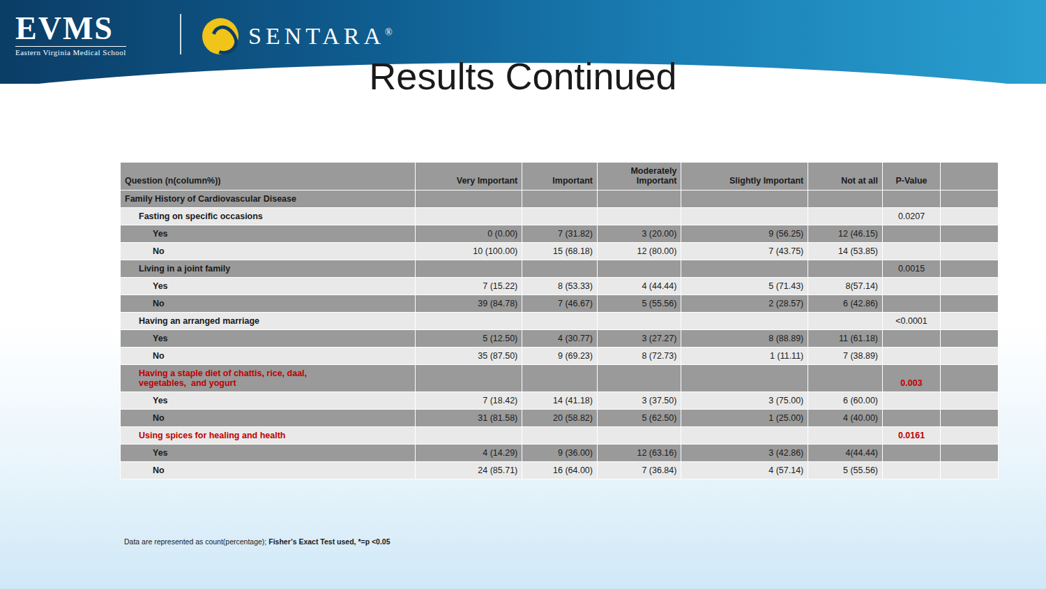EVMS
Eastern Virginia Medical School
SENTARA®
Results Continued
| Question (n(column%)) | Very Important | Important | Moderately Important | Slightly Important | Not at all | P-Value | |
| --- | --- | --- | --- | --- | --- | --- | --- |
| Family History of Cardiovascular Disease | | | | | | | |
| Fasting on specific occasions | | | | | | 0.0207 | |
| Yes | 0 (0.00) | 7 (31.82) | 3 (20.00) | 9 (56.25) | 12 (46.15) | | |
| No | 10 (100.00) | 15 (68.18) | 12 (80.00) | 7 (43.75) | 14 (53.85) | | |
| Living in a joint family | | | | | | 0.0015 | |
| Yes | 7 (15.22) | 8 (53.33) | 4 (44.44) | 5 (71.43) | 8(57.14) | | |
| No | 39 (84.78) | 7 (46.67) | 5 (55.56) | 2 (28.57) | 6 (42.86) | | |
| Having an arranged marriage | | | | | | <0.0001 | |
| Yes | 5 (12.50) | 4 (30.77) | 3 (27.27) | 8 (88.89) | 11 (61.18) | | |
| No | 35 (87.50) | 9 (69.23) | 8 (72.73) | 1 (11.11) | 7 (38.89) | | |
| Having a staple diet of chattis, rice, daal, vegetables, and yogurt | | | | | | 0.003 | |
| Yes | 7 (18.42) | 14 (41.18) | 3 (37.50) | 3 (75.00) | 6 (60.00) | | |
| No | 31 (81.58) | 20 (58.82) | 5 (62.50) | 1 (25.00) | 4 (40.00) | | |
| Using spices for healing and health | | | | | | 0.0161 | |
| Yes | 4 (14.29) | 9 (36.00) | 12 (63.16) | 3 (42.86) | 4(44.44) | | |
| No | 24 (85.71) | 16 (64.00) | 7 (36.84) | 4 (57.14) | 5 (55.56) | | |
Data are represented as count(percentage); Fisher’s Exact Test used, *=p <0.05